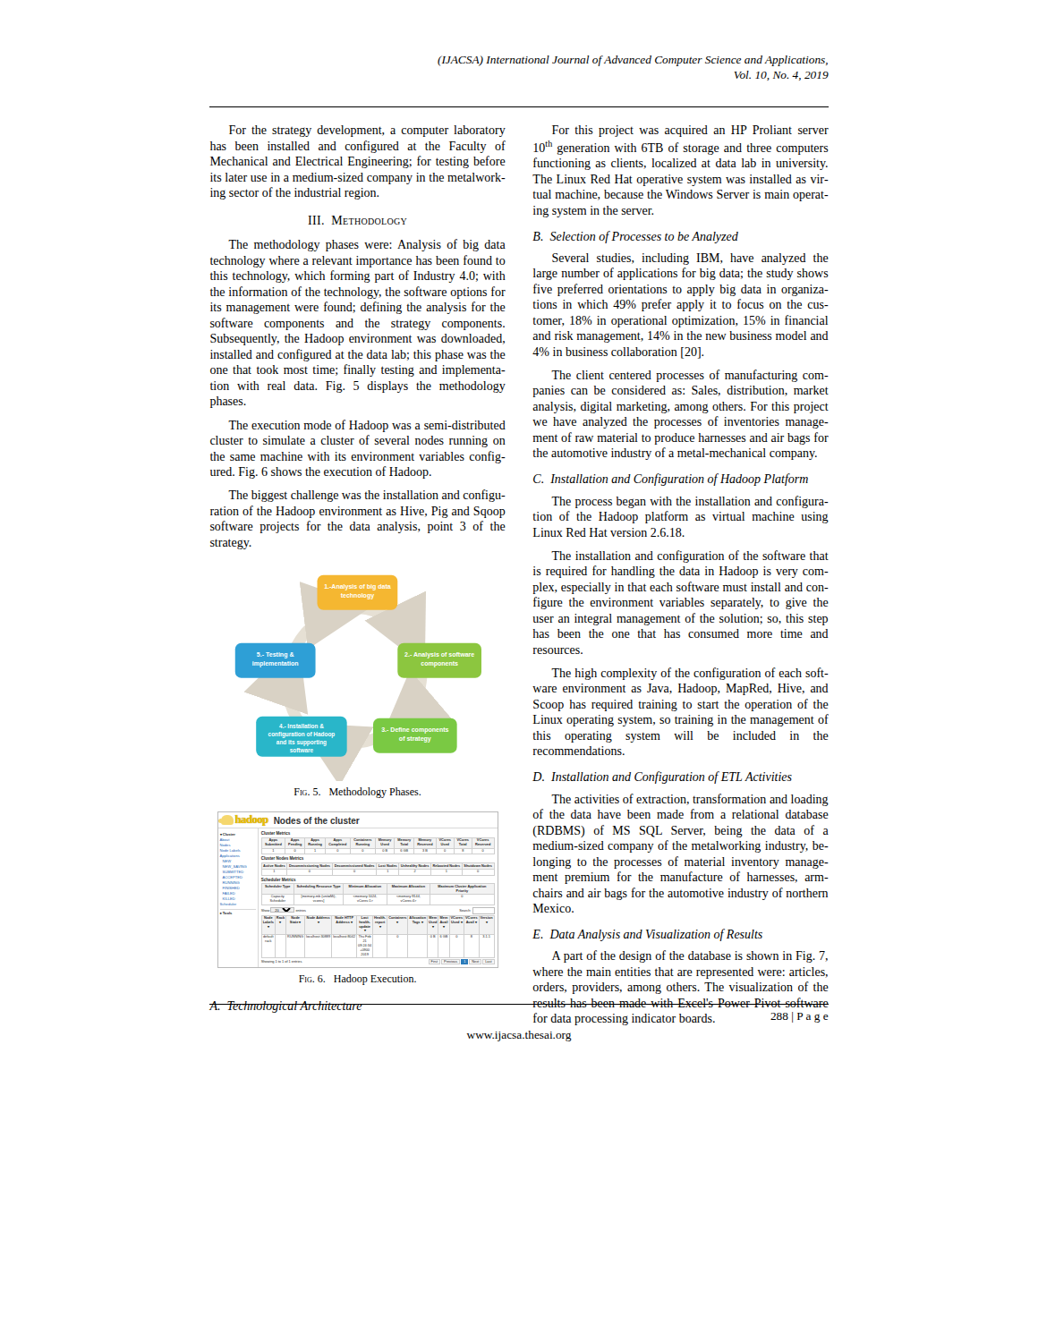(IJACSA) International Journal of Advanced Computer Science and Applications,
Vol. 10, No. 4, 2019
For the strategy development, a computer laboratory has been installed and configured at the Faculty of Mechanical and Electrical Engineering; for testing before its later use in a medium-sized company in the metalworking sector of the industrial region.
III. Methodology
The methodology phases were: Analysis of big data technology where a relevant importance has been found to this technology, which forming part of Industry 4.0; with the information of the technology, the software options for its management were found; defining the analysis for the software components and the strategy components. Subsequently, the Hadoop environment was downloaded, installed and configured at the data lab; this phase was the one that took most time; finally testing and implementation with real data. Fig. 5 displays the methodology phases.
The execution mode of Hadoop was a semi-distributed cluster to simulate a cluster of several nodes running on the same machine with its environment variables configured. Fig. 6 shows the execution of Hadoop.
The biggest challenge was the installation and configuration of the Hadoop environment as Hive, Pig and Sqoop software projects for the data analysis, point 3 of the strategy.
1.-Analysis of big data technology 2.- Analysis of software components 3.- Define components of strategy 4.- Installation & configuration of Hadoop and its supporting software 5.- Testing & implementation
Fig. 5. Methodology Phases.
hadoop
Nodes of the cluster
▾ Cluster
About
Nodes
Node Labels
Applications
NEW
NEW_SAVING
SUBMITTED
ACCEPTED
RUNNING
FINISHED
FAILED
KILLED
Scheduler
▸ Tools
Cluster Metrics
| Apps Submitted | Apps Pending | Apps Running | Apps Completed | Containers Running | Memory Used | Memory Total | Memory Reserved | VCores Used | VCores Total | VCores Reserved |
| --- | --- | --- | --- | --- | --- | --- | --- | --- | --- | --- |
| 1 | 0 | 1 | 0 | 0 | 0 B | 6 GB | 3 B | 0 | 8 | 0 |
Cluster Nodes Metrics
| Active Nodes | Decommissioning Nodes | Decommissioned Nodes | Lost Nodes | Unhealthy Nodes | Rebooted Nodes | Shutdown Nodes |
| --- | --- | --- | --- | --- | --- | --- |
| 1 | 0 | 0 | 1 | 2 | 1 | 0 |
Scheduler Metrics
| Scheduler Type | Scheduling Resource Type | Minimum Allocation | Maximum Allocation | Maximum Cluster Application Priority |
| --- | --- | --- | --- | --- |
| Capacity Scheduler | [memory-mb (unit=Mi), vcores] | <memory:1024, vCores:1> | <memory:9144, vCores:4> | 0 |
Show 20 entries
Search:
| Node Labels ▾ | Rack ▾ | Node State ▾ | Node Address ▾ | Node HTTP Address ▾ | Last health- update ▾ | Health-report ▾ | Containers ▾ | Allocation Tags ▾ | Mem Used ▾ | Mem Avail ▾ | VCores Used ▾ | VCores Avail ▾ | Version ▾ |
| --- | --- | --- | --- | --- | --- | --- | --- | --- | --- | --- | --- | --- | --- |
| default rack | | RUNNING | localhost:30889 | localhost:8042 | Thu Feb 21 09:24:34 +0900 2019 | | 0 | | 0 B | 6 GB | 0 | 8 | 3.1.1 |
Showing 1 to 1 of 1 entries
First Previous 1 Next Last
Fig. 6. Hadoop Execution.
A. Technological Architecture
For this project was acquired an HP Proliant server 10th generation with 6TB of storage and three computers functioning as clients, localized at data lab in university. The Linux Red Hat operative system was installed as virtual machine, because the Windows Server is main operating system in the server.
B. Selection of Processes to be Analyzed
Several studies, including IBM, have analyzed the large number of applications for big data; the study shows five preferred orientations to apply big data in organizations in which 49% prefer apply it to focus on the customer, 18% in operational optimization, 15% in financial and risk management, 14% in the new business model and 4% in business collaboration [20].
The client centered processes of manufacturing companies can be considered as: Sales, distribution, market analysis, digital marketing, among others. For this project we have analyzed the processes of inventories management of raw material to produce harnesses and air bags for the automotive industry of a metal-mechanical company.
C. Installation and Configuration of Hadoop Platform
The process began with the installation and configuration of the Hadoop platform as virtual machine using Linux Red Hat version 2.6.18.
The installation and configuration of the software that is required for handling the data in Hadoop is very complex, especially in that each software must install and configure the environment variables separately, to give the user an integral management of the solution; so, this step has been the one that has consumed more time and resources.
The high complexity of the configuration of each software environment as Java, Hadoop, MapRed, Hive, and Scoop has required training to start the operation of the Linux operating system, so training in the management of this operating system will be included in the recommendations.
D. Installation and Configuration of ETL Activities
The activities of extraction, transformation and loading of the data have been made from a relational database (RDBMS) of MS SQL Server, being the data of a medium-sized company of the metalworking industry, belonging to the processes of material inventory management premium for the manufacture of harnesses, armchairs and air bags for the automotive industry of northern Mexico.
E. Data Analysis and Visualization of Results
A part of the design of the database is shown in Fig. 7, where the main entities that are represented were: articles, orders, providers, among others. The visualization of the results has been made with Excel's Power Pivot software for data processing indicator boards.
288 | P a g e
www.ijacsa.thesai.org